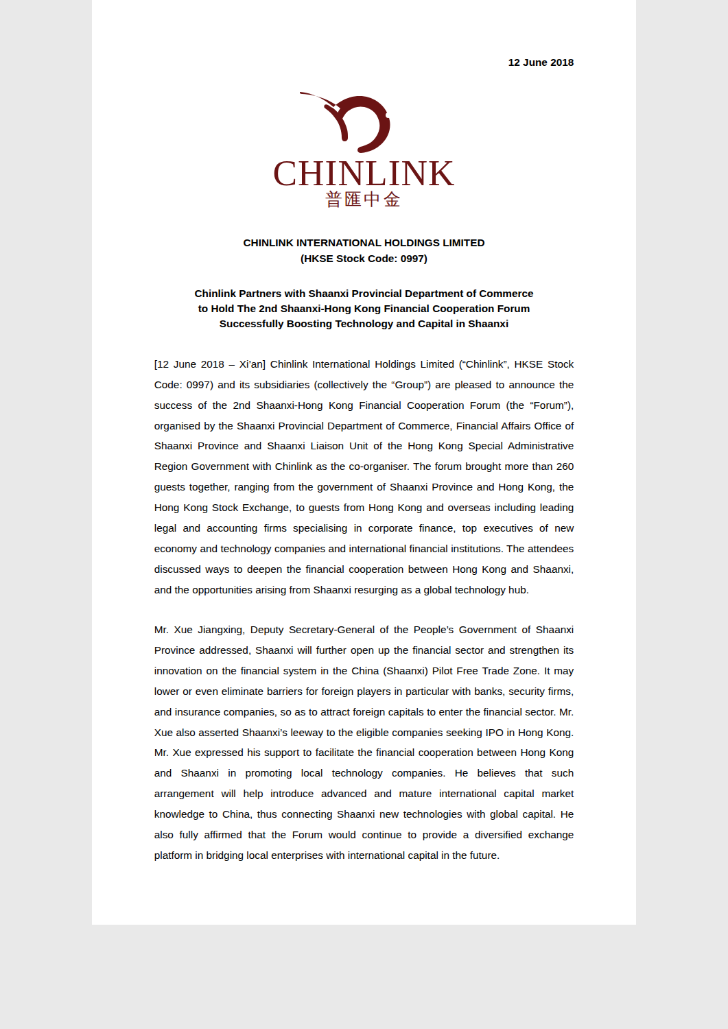12 June 2018
Chinlink horse head emblem
CHINLINK
普匯中金
CHINLINK INTERNATIONAL HOLDINGS LIMITED
(HKSE Stock Code: 0997)
Chinlink Partners with Shaanxi Provincial Department of Commerce
to Hold The 2nd Shaanxi-Hong Kong Financial Cooperation Forum
Successfully Boosting Technology and Capital in Shaanxi
[12 June 2018 – Xi’an] Chinlink International Holdings Limited (“Chinlink”, HKSE Stock Code: 0997) and its subsidiaries (collectively the “Group”) are pleased to announce the success of the 2nd Shaanxi-Hong Kong Financial Cooperation Forum (the “Forum”), organised by the Shaanxi Provincial Department of Commerce, Financial Affairs Office of Shaanxi Province and Shaanxi Liaison Unit of the Hong Kong Special Administrative Region Government with Chinlink as the co-organiser. The forum brought more than 260 guests together, ranging from the government of Shaanxi Province and Hong Kong, the Hong Kong Stock Exchange, to guests from Hong Kong and overseas including leading legal and accounting firms specialising in corporate finance, top executives of new economy and technology companies and international financial institutions. The attendees discussed ways to deepen the financial cooperation between Hong Kong and Shaanxi, and the opportunities arising from Shaanxi resurging as a global technology hub.
Mr. Xue Jiangxing, Deputy Secretary-General of the People’s Government of Shaanxi Province addressed, Shaanxi will further open up the financial sector and strengthen its innovation on the financial system in the China (Shaanxi) Pilot Free Trade Zone. It may lower or even eliminate barriers for foreign players in particular with banks, security firms, and insurance companies, so as to attract foreign capitals to enter the financial sector. Mr. Xue also asserted Shaanxi’s leeway to the eligible companies seeking IPO in Hong Kong. Mr. Xue expressed his support to facilitate the financial cooperation between Hong Kong and Shaanxi in promoting local technology companies. He believes that such arrangement will help introduce advanced and mature international capital market knowledge to China, thus connecting Shaanxi new technologies with global capital. He also fully affirmed that the Forum would continue to provide a diversified exchange platform in bridging local enterprises with international capital in the future.